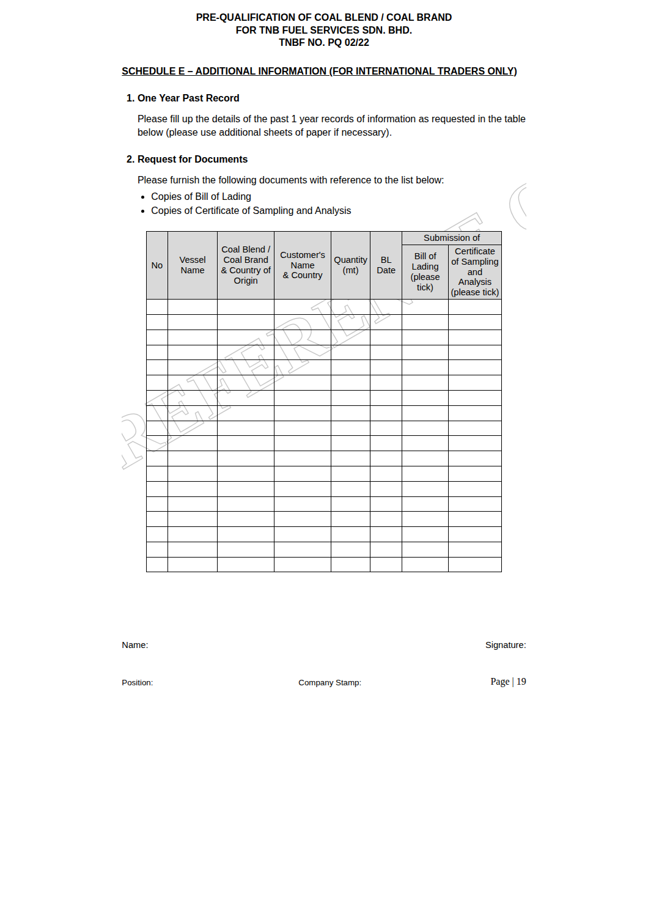FOR REFERENCE ONLY
PRE-QUALIFICATION OF COAL BLEND / COAL BRAND
FOR TNB FUEL SERVICES SDN. BHD.
TNBF NO. PQ 02/22
Schedule E – Additional Information (For International Traders Only)
One Year Past Record
Please fill up the details of the past 1 year records of information as requested in the table below (please use additional sheets of paper if necessary).
Request for Documents
Please furnish the following documents with reference to the list below:
Copies of Bill of Lading
Copies of Certificate of Sampling and Analysis
| No | Vessel Name | Coal Blend / Coal Brand & Country of Origin | Customer's Name & Country | Quantity (mt) | BL Date | Submission of |
| --- | --- | --- | --- | --- | --- | --- |
| Bill of Lading (please tick) | Certificate of Sampling and Analysis (please tick) |
Name:
Signature:
Position:
Company Stamp:
Page | 19